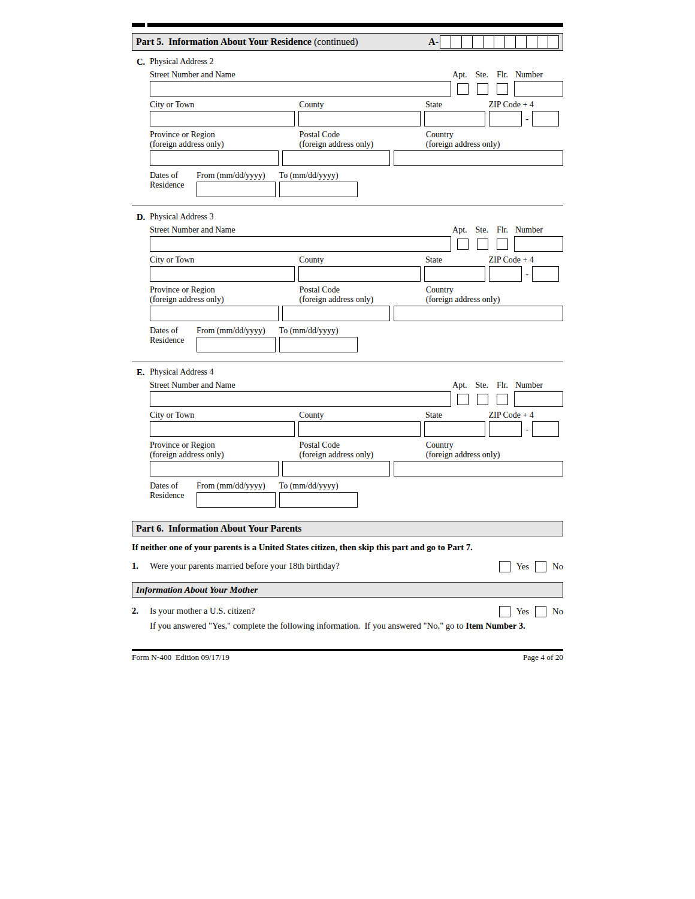Part 5. Information About Your Residence (continued)
A-
C.
Physical Address 2
Street Number and Name
Apt. Ste. Flr.
Number
City or Town
County
State
ZIP Code + 4
-
Province or Region
(foreign address only)
Postal Code
(foreign address only)
Country
(foreign address only)
Dates of
Residence
From (mm/dd/yyyy)
To (mm/dd/yyyy)
D.
Physical Address 3
Street Number and Name
Apt. Ste. Flr.
Number
City or Town
County
State
ZIP Code + 4
-
Province or Region
(foreign address only)
Postal Code
(foreign address only)
Country
(foreign address only)
Dates of
Residence
From (mm/dd/yyyy)
To (mm/dd/yyyy)
E.
Physical Address 4
Street Number and Name
Apt. Ste. Flr.
Number
City or Town
County
State
ZIP Code + 4
-
Province or Region
(foreign address only)
Postal Code
(foreign address only)
Country
(foreign address only)
Dates of
Residence
From (mm/dd/yyyy)
To (mm/dd/yyyy)
Part 6. Information About Your Parents
If neither one of your parents is a United States citizen, then skip this part and go to Part 7.
1.
Were your parents married before your 18th birthday?
Yes No
Information About Your Mother
2.
Is your mother a U.S. citizen?
Yes No
If you answered "Yes," complete the following information. If you answered "No," go to Item Number 3.
Form N-400 Edition 09/17/19
Page 4 of 20